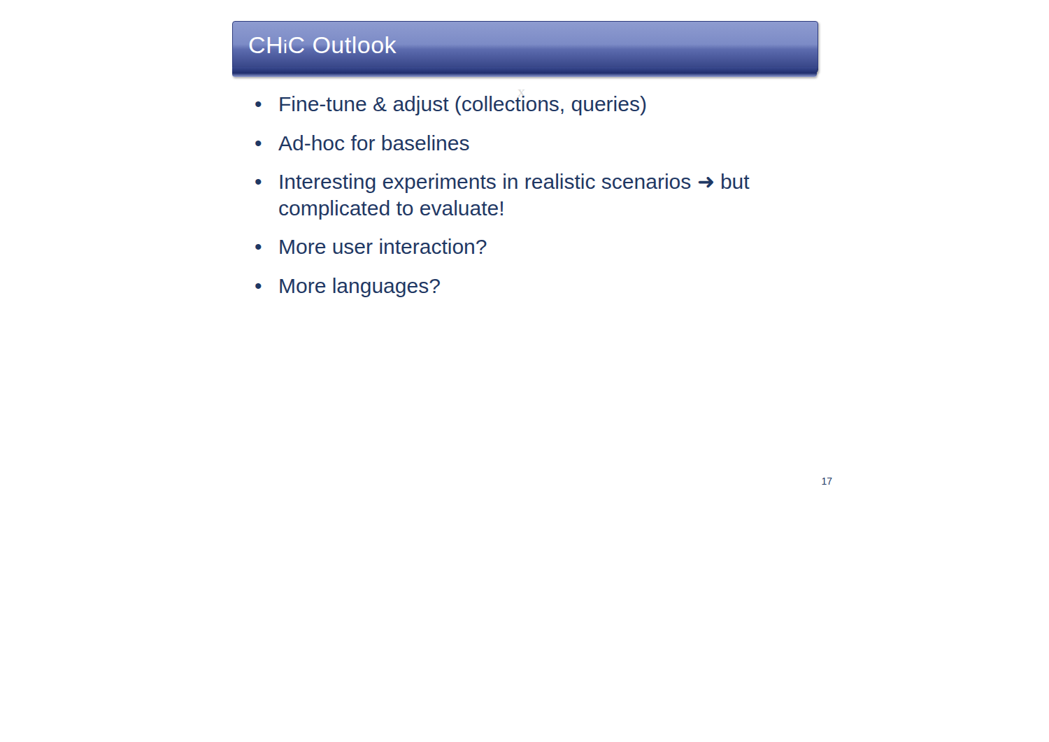CHi C Outlook
x
Fine-tune & adjust (collections, queries)
Ad-hoc for baselines
Interesting experiments in realistic scenarios ➜ but complicated to evaluate!
More user interaction?
More languages?
17